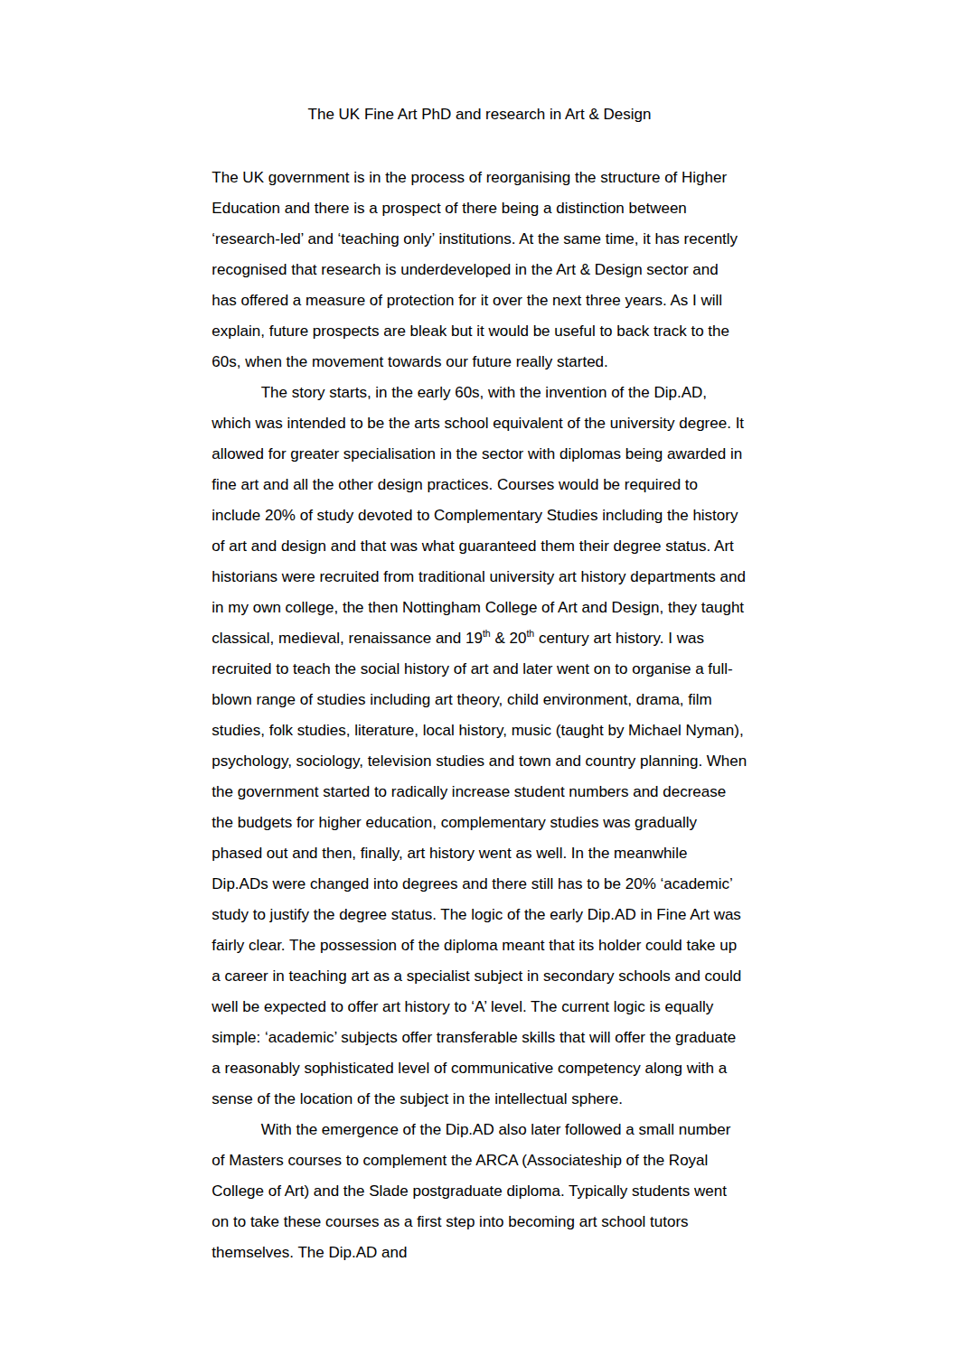The UK Fine Art PhD and research in Art & Design
The UK government is in the process of reorganising the structure of Higher Education and there is a prospect of there being a distinction between ‘research-led’ and ‘teaching only’ institutions. At the same time, it has recently recognised that research is underdeveloped in the Art & Design sector and has offered a measure of protection for it over the next three years. As I will explain, future prospects are bleak but it would be useful to back track to the 60s, when the movement towards our future really started.
The story starts, in the early 60s, with the invention of the Dip.AD, which was intended to be the arts school equivalent of the university degree. It allowed for greater specialisation in the sector with diplomas being awarded in fine art and all the other design practices. Courses would be required to include 20% of study devoted to Complementary Studies including the history of art and design and that was what guaranteed them their degree status. Art historians were recruited from traditional university art history departments and in my own college, the then Nottingham College of Art and Design, they taught classical, medieval, renaissance and 19th & 20th century art history. I was recruited to teach the social history of art and later went on to organise a full-blown range of studies including art theory, child environment, drama, film studies, folk studies, literature, local history, music (taught by Michael Nyman), psychology, sociology, television studies and town and country planning. When the government started to radically increase student numbers and decrease the budgets for higher education, complementary studies was gradually phased out and then, finally, art history went as well. In the meanwhile Dip.ADs were changed into degrees and there still has to be 20% ‘academic’ study to justify the degree status. The logic of the early Dip.AD in Fine Art was fairly clear. The possession of the diploma meant that its holder could take up a career in teaching art as a specialist subject in secondary schools and could well be expected to offer art history to ‘A’ level. The current logic is equally simple: ‘academic’ subjects offer transferable skills that will offer the graduate a reasonably sophisticated level of communicative competency along with a sense of the location of the subject in the intellectual sphere.
With the emergence of the Dip.AD also later followed a small number of Masters courses to complement the ARCA (Associateship of the Royal College of Art) and the Slade postgraduate diploma. Typically students went on to take these courses as a first step into becoming art school tutors themselves. The Dip.AD and